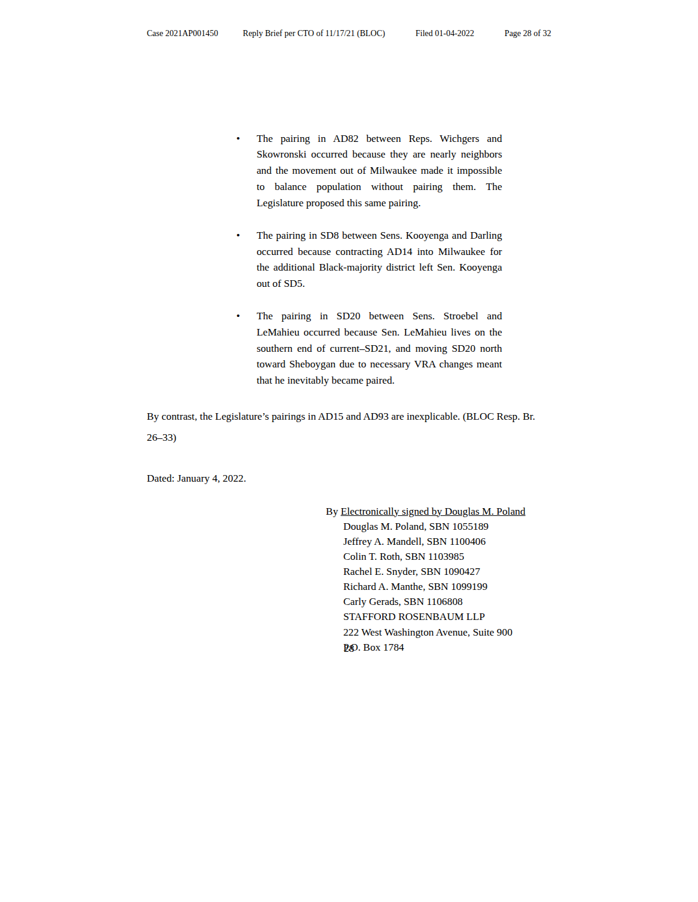Case 2021AP001450 Reply Brief per CTO of 11/17/21 (BLOC) Filed 01-04-2022 Page 28 of 32
The pairing in AD82 between Reps. Wichgers and Skowronski occurred because they are nearly neighbors and the movement out of Milwaukee made it impossible to balance population without pairing them. The Legislature proposed this same pairing.
The pairing in SD8 between Sens. Kooyenga and Darling occurred because contracting AD14 into Milwaukee for the additional Black-majority district left Sen. Kooyenga out of SD5.
The pairing in SD20 between Sens. Stroebel and LeMahieu occurred because Sen. LeMahieu lives on the southern end of current–SD21, and moving SD20 north toward Sheboygan due to necessary VRA changes meant that he inevitably became paired.
By contrast, the Legislature’s pairings in AD15 and AD93 are inexplicable. (BLOC Resp. Br. 26–33)
Dated: January 4, 2022.
By Electronically signed by Douglas M. Poland
Douglas M. Poland, SBN 1055189
Jeffrey A. Mandell, SBN 1100406
Colin T. Roth, SBN 1103985
Rachel E. Snyder, SBN 1090427
Richard A. Manthe, SBN 1099199
Carly Gerads, SBN 1106808
STAFFORD ROSENBAUM LLP
222 West Washington Avenue, Suite 900
P.O. Box 1784
28